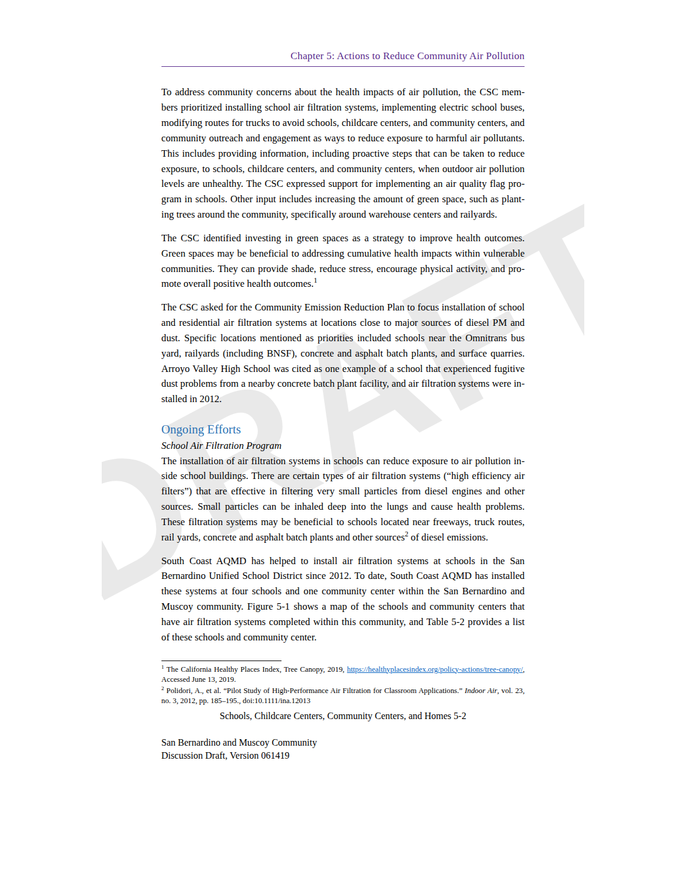DRAFT
Chapter 5: Actions to Reduce Community Air Pollution
To address community concerns about the health impacts of air pollution, the CSC members prioritized installing school air filtration systems, implementing electric school buses, modifying routes for trucks to avoid schools, childcare centers, and community centers, and community outreach and engagement as ways to reduce exposure to harmful air pollutants. This includes providing information, including proactive steps that can be taken to reduce exposure, to schools, childcare centers, and community centers, when outdoor air pollution levels are unhealthy. The CSC expressed support for implementing an air quality flag program in schools. Other input includes increasing the amount of green space, such as planting trees around the community, specifically around warehouse centers and railyards.
The CSC identified investing in green spaces as a strategy to improve health outcomes. Green spaces may be beneficial to addressing cumulative health impacts within vulnerable communities. They can provide shade, reduce stress, encourage physical activity, and promote overall positive health outcomes.1
The CSC asked for the Community Emission Reduction Plan to focus installation of school and residential air filtration systems at locations close to major sources of diesel PM and dust. Specific locations mentioned as priorities included schools near the Omnitrans bus yard, railyards (including BNSF), concrete and asphalt batch plants, and surface quarries. Arroyo Valley High School was cited as one example of a school that experienced fugitive dust problems from a nearby concrete batch plant facility, and air filtration systems were installed in 2012.
Ongoing Efforts
School Air Filtration Program
The installation of air filtration systems in schools can reduce exposure to air pollution inside school buildings. There are certain types of air filtration systems (“high efficiency air filters”) that are effective in filtering very small particles from diesel engines and other sources. Small particles can be inhaled deep into the lungs and cause health problems. These filtration systems may be beneficial to schools located near freeways, truck routes, rail yards, concrete and asphalt batch plants and other sources2 of diesel emissions.
South Coast AQMD has helped to install air filtration systems at schools in the San Bernardino Unified School District since 2012. To date, South Coast AQMD has installed these systems at four schools and one community center within the San Bernardino and Muscoy community. Figure 5-1 shows a map of the schools and community centers that have air filtration systems completed within this community, and Table 5-2 provides a list of these schools and community center.
1 The California Healthy Places Index, Tree Canopy, 2019, https://healthyplacesindex.org/policy-actions/tree-canopy/, Accessed June 13, 2019.
2 Polidori, A., et al. “Pilot Study of High-Performance Air Filtration for Classroom Applications.” Indoor Air, vol. 23, no. 3, 2012, pp. 185–195., doi:10.1111/ina.12013
Schools, Childcare Centers, Community Centers, and Homes 5-2
San Bernardino and Muscoy Community
Discussion Draft, Version 061419